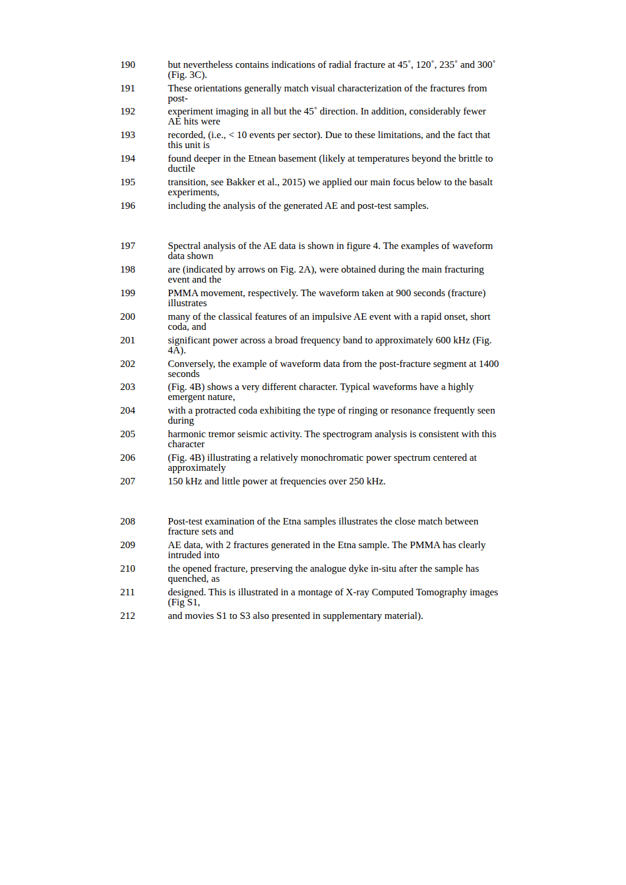190
but nevertheless contains indications of radial fracture at 45˚, 120˚, 235˚ and 300˚ (Fig. 3C).
191
These orientations generally match visual characterization of the fractures from post-
192
experiment imaging in all but the 45˚ direction. In addition, considerably fewer AE hits were
193
recorded, (i.e., < 10 events per sector). Due to these limitations, and the fact that this unit is
194
found deeper in the Etnean basement (likely at temperatures beyond the brittle to ductile
195
transition, see Bakker et al., 2015) we applied our main focus below to the basalt experiments,
196
including the analysis of the generated AE and post-test samples.
197
Spectral analysis of the AE data is shown in figure 4. The examples of waveform data shown
198
are (indicated by arrows on Fig. 2A), were obtained during the main fracturing event and the
199
PMMA movement, respectively. The waveform taken at 900 seconds (fracture) illustrates
200
many of the classical features of an impulsive AE event with a rapid onset, short coda, and
201
significant power across a broad frequency band to approximately 600 kHz (Fig. 4A).
202
Conversely, the example of waveform data from the post-fracture segment at 1400 seconds
203
(Fig. 4B) shows a very different character. Typical waveforms have a highly emergent nature,
204
with a protracted coda exhibiting the type of ringing or resonance frequently seen during
205
harmonic tremor seismic activity. The spectrogram analysis is consistent with this character
206
(Fig. 4B) illustrating a relatively monochromatic power spectrum centered at approximately
207
150 kHz and little power at frequencies over 250 kHz.
208
Post-test examination of the Etna samples illustrates the close match between fracture sets and
209
AE data, with 2 fractures generated in the Etna sample. The PMMA has clearly intruded into
210
the opened fracture, preserving the analogue dyke in-situ after the sample has quenched, as
211
designed. This is illustrated in a montage of X-ray Computed Tomography images (Fig S1,
212
and movies S1 to S3 also presented in supplementary material).